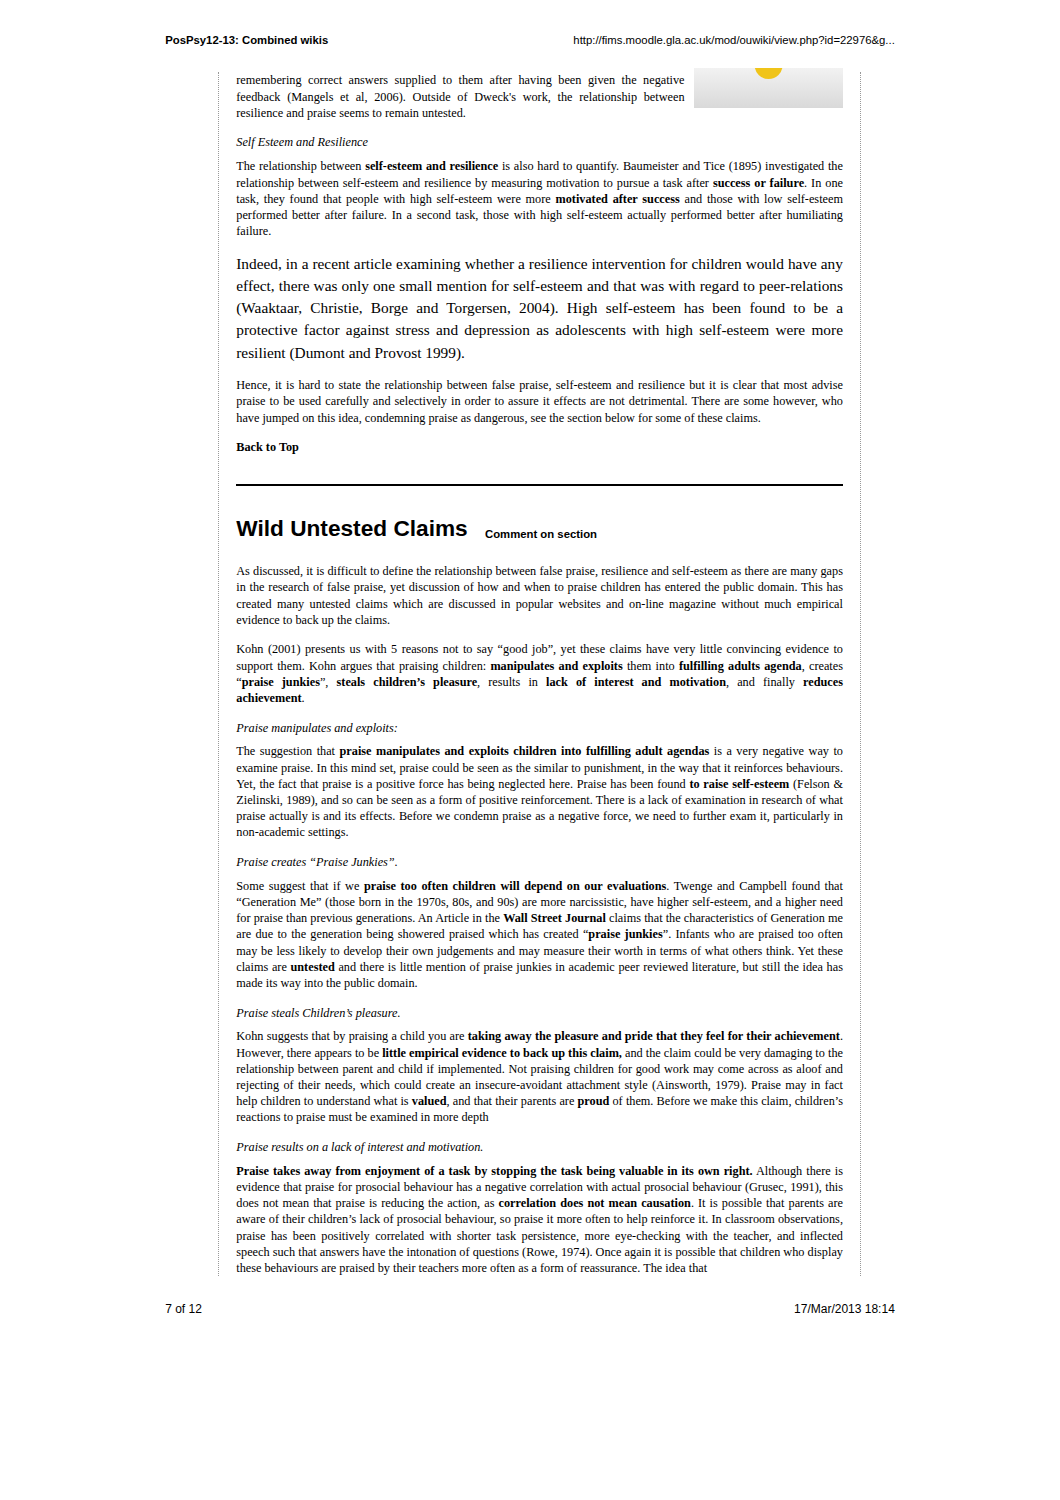PosPsy12-13: Combined wikis
http://fims.moodle.gla.ac.uk/mod/ouwiki/view.php?id=22976&g...
remembering correct answers supplied to them after having been given the negative feedback (Mangels et al, 2006). Outside of Dweck's work, the relationship between resilience and praise seems to remain untested.
Self Esteem and Resilience
The relationship between self-esteem and resilience is also hard to quantify. Baumeister and Tice (1895) investigated the relationship between self-esteem and resilience by measuring motivation to pursue a task after success or failure. In one task, they found that people with high self-esteem were more motivated after success and those with low self-esteem performed better after failure. In a second task, those with high self-esteem actually performed better after humiliating failure.
Indeed, in a recent article examining whether a resilience intervention for children would have any effect, there was only one small mention for self-esteem and that was with regard to peer-relations (Waaktaar, Christie, Borge and Torgersen, 2004). High self-esteem has been found to be a protective factor against stress and depression as adolescents with high self-esteem were more resilient (Dumont and Provost 1999).
Hence, it is hard to state the relationship between false praise, self-esteem and resilience but it is clear that most advise praise to be used carefully and selectively in order to assure it effects are not detrimental. There are some however, who have jumped on this idea, condemning praise as dangerous, see the section below for some of these claims.
Back to Top
Wild Untested Claims
Comment on section
As discussed, it is difficult to define the relationship between false praise, resilience and self-esteem as there are many gaps in the research of false praise, yet discussion of how and when to praise children has entered the public domain. This has created many untested claims which are discussed in popular websites and on-line magazine without much empirical evidence to back up the claims.
Kohn (2001) presents us with 5 reasons not to say “good job”, yet these claims have very little convincing evidence to support them. Kohn argues that praising children: manipulates and exploits them into fulfilling adults agenda, creates “praise junkies”, steals children’s pleasure, results in lack of interest and motivation, and finally reduces achievement.
Praise manipulates and exploits:
The suggestion that praise manipulates and exploits children into fulfilling adult agendas is a very negative way to examine praise. In this mind set, praise could be seen as the similar to punishment, in the way that it reinforces behaviours. Yet, the fact that praise is a positive force has being neglected here. Praise has been found to raise self-esteem (Felson & Zielinski, 1989), and so can be seen as a form of positive reinforcement. There is a lack of examination in research of what praise actually is and its effects. Before we condemn praise as a negative force, we need to further exam it, particularly in non-academic settings.
Praise creates “Praise Junkies”.
Some suggest that if we praise too often children will depend on our evaluations. Twenge and Campbell found that “Generation Me” (those born in the 1970s, 80s, and 90s) are more narcissistic, have higher self-esteem, and a higher need for praise than previous generations. An Article in the Wall Street Journal claims that the characteristics of Generation me are due to the generation being showered praised which has created “praise junkies”. Infants who are praised too often may be less likely to develop their own judgements and may measure their worth in terms of what others think. Yet these claims are untested and there is little mention of praise junkies in academic peer reviewed literature, but still the idea has made its way into the public domain.
Praise steals Children’s pleasure.
Kohn suggests that by praising a child you are taking away the pleasure and pride that they feel for their achievement. However, there appears to be little empirical evidence to back up this claim, and the claim could be very damaging to the relationship between parent and child if implemented. Not praising children for good work may come across as aloof and rejecting of their needs, which could create an insecure-avoidant attachment style (Ainsworth, 1979). Praise may in fact help children to understand what is valued, and that their parents are proud of them. Before we make this claim, children’s reactions to praise must be examined in more depth
Praise results on a lack of interest and motivation.
Praise takes away from enjoyment of a task by stopping the task being valuable in its own right. Although there is evidence that praise for prosocial behaviour has a negative correlation with actual prosocial behaviour (Grusec, 1991), this does not mean that praise is reducing the action, as correlation does not mean causation. It is possible that parents are aware of their children’s lack of prosocial behaviour, so praise it more often to help reinforce it. In classroom observations, praise has been positively correlated with shorter task persistence, more eye-checking with the teacher, and inflected speech such that answers have the intonation of questions (Rowe, 1974). Once again it is possible that children who display these behaviours are praised by their teachers more often as a form of reassurance. The idea that
7 of 12
17/Mar/2013 18:14